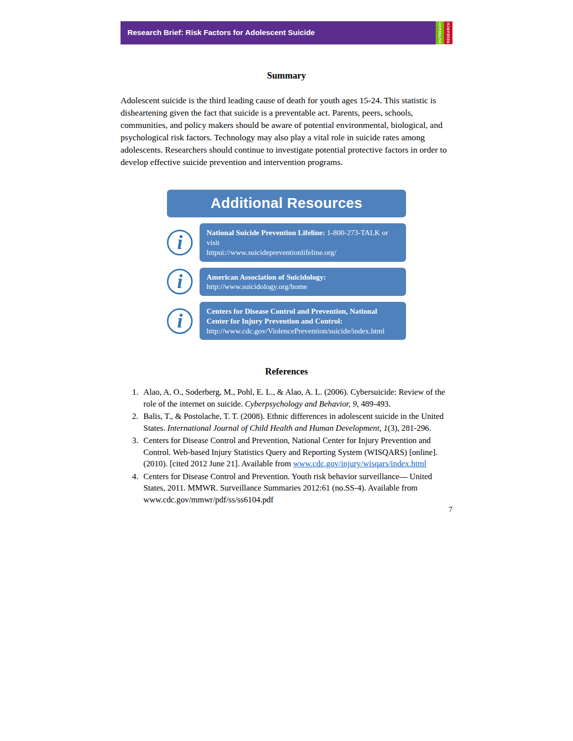Research Brief: Risk Factors for Adolescent Suicide
OUTREACH
RESEARCH
Summary
Adolescent suicide is the third leading cause of death for youth ages 15-24. This statistic is disheartening given the fact that suicide is a preventable act. Parents, peers, schools, communities, and policy makers should be aware of potential environmental, biological, and psychological risk factors. Technology may also play a vital role in suicide rates among adolescents. Researchers should continue to investigate potential protective factors in order to develop effective suicide prevention and intervention programs.
Additional Resources
i
National Suicide Prevention Lifeline: 1-800-273-TALK or visit
httpui://www.suicidepreventionlifeline.org/
i
American Association of Suicidology:
http://www.suicidology.org/home
i
Centers for Disease Control and Prevention, National Center for Injury Prevention and Control:
http://www.cdc.gov/ViolencePrevention/suicide/index.html
References
Alao, A. O., Soderberg, M., Pohl, E. L., & Alao, A. L. (2006). Cybersuicide: Review of the role of the internet on suicide. Cyberpsychology and Behavior, 9, 489-493.
Balis, T., & Postolache, T. T. (2008). Ethnic differences in adolescent suicide in the United States. International Journal of Child Health and Human Development, 1(3), 281-296.
Centers for Disease Control and Prevention, National Center for Injury Prevention and Control. Web-based Injury Statistics Query and Reporting System (WISQARS) [online]. (2010). [cited 2012 June 21]. Available from www.cdc.gov/injury/wisqars/index.html
Centers for Disease Control and Prevention. Youth risk behavior surveillance— United States, 2011. MMWR. Surveillance Summaries 2012:61 (no.SS-4). Available from www.cdc.gov/mmwr/pdf/ss/ss6104.pdf
7